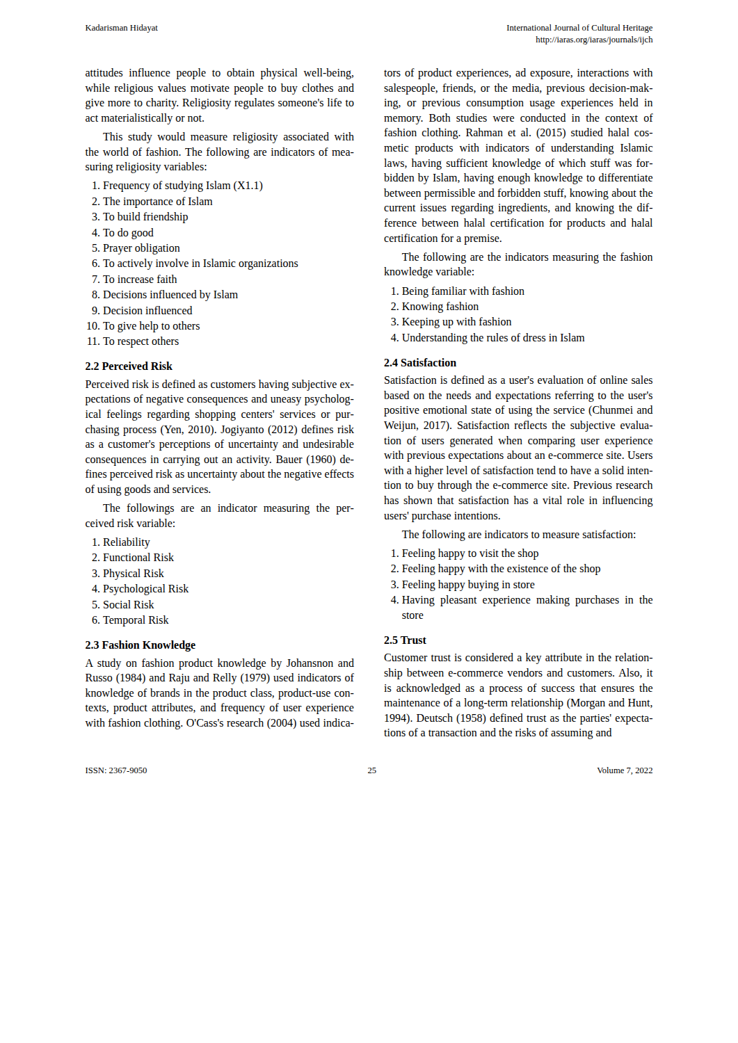Kadarisman Hidayat
International Journal of Cultural Heritage
http://iaras.org/iaras/journals/ijch
attitudes influence people to obtain physical well-being, while religious values motivate people to buy clothes and give more to charity. Religiosity regulates someone's life to act materialistically or not.
This study would measure religiosity associated with the world of fashion. The following are indicators of measuring religiosity variables:
Frequency of studying Islam (X1.1)
The importance of Islam
To build friendship
To do good
Prayer obligation
To actively involve in Islamic organizations
To increase faith
Decisions influenced by Islam
Decision influenced
To give help to others
To respect others
2.2 Perceived Risk
Perceived risk is defined as customers having subjective expectations of negative consequences and uneasy psychological feelings regarding shopping centers' services or purchasing process (Yen, 2010). Jogiyanto (2012) defines risk as a customer's perceptions of uncertainty and undesirable consequences in carrying out an activity. Bauer (1960) defines perceived risk as uncertainty about the negative effects of using goods and services.
The followings are an indicator measuring the perceived risk variable:
Reliability
Functional Risk
Physical Risk
Psychological Risk
Social Risk
Temporal Risk
2.3 Fashion Knowledge
A study on fashion product knowledge by Johansnon and Russo (1984) and Raju and Relly (1979) used indicators of knowledge of brands in the product class, product-use contexts, product attributes, and frequency of user experience with fashion clothing. O'Cass's research (2004) used indicators of product experiences, ad exposure, interactions with salespeople, friends, or the media, previous decision-making, or previous consumption usage experiences held in memory. Both studies were conducted in the context of fashion clothing. Rahman et al. (2015) studied halal cosmetic products with indicators of understanding Islamic laws, having sufficient knowledge of which stuff was forbidden by Islam, having enough knowledge to differentiate between permissible and forbidden stuff, knowing about the current issues regarding ingredients, and knowing the difference between halal certification for products and halal certification for a premise.
The following are the indicators measuring the fashion knowledge variable:
Being familiar with fashion
Knowing fashion
Keeping up with fashion
Understanding the rules of dress in Islam
2.4 Satisfaction
Satisfaction is defined as a user's evaluation of online sales based on the needs and expectations referring to the user's positive emotional state of using the service (Chunmei and Weijun, 2017). Satisfaction reflects the subjective evaluation of users generated when comparing user experience with previous expectations about an e-commerce site. Users with a higher level of satisfaction tend to have a solid intention to buy through the e-commerce site. Previous research has shown that satisfaction has a vital role in influencing users' purchase intentions.
The following are indicators to measure satisfaction:
Feeling happy to visit the shop
Feeling happy with the existence of the shop
Feeling happy buying in store
Having pleasant experience making purchases in the store
2.5 Trust
Customer trust is considered a key attribute in the relationship between e-commerce vendors and customers. Also, it is acknowledged as a process of success that ensures the maintenance of a long-term relationship (Morgan and Hunt, 1994). Deutsch (1958) defined trust as the parties' expectations of a transaction and the risks of assuming and
ISSN: 2367-9050
25
Volume 7, 2022